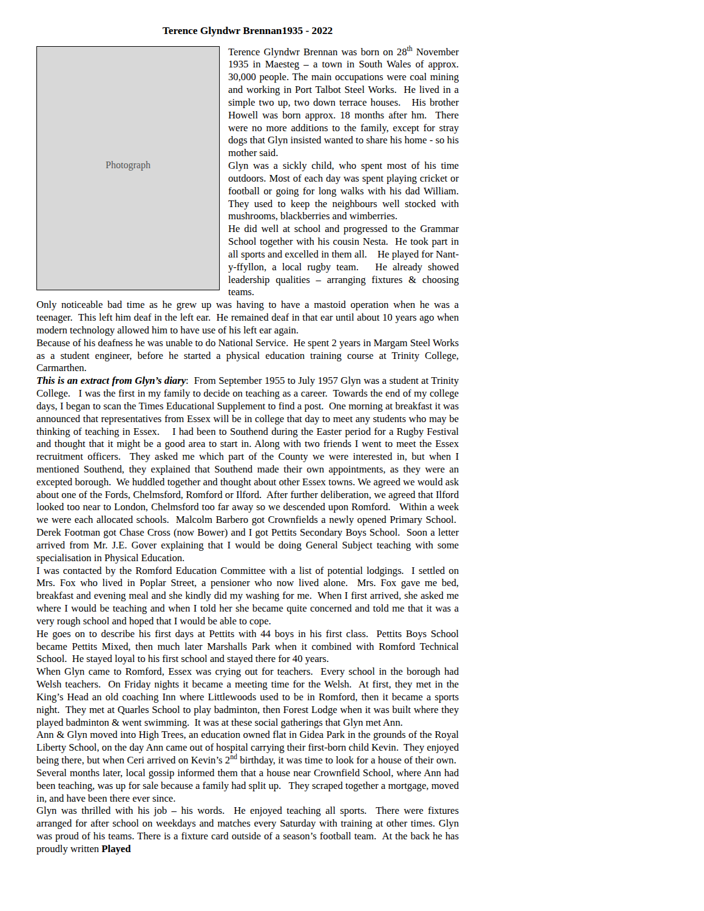Terence Glyndwr Brennan1935 - 2022
Terence Glyndwr Brennan was born on 28th November 1935 in Maesteg – a town in South Wales of approx. 30,000 people. The main occupations were coal mining and working in Port Talbot Steel Works. He lived in a simple two up, two down terrace houses. His brother Howell was born approx. 18 months after hm. There were no more additions to the family, except for stray dogs that Glyn insisted wanted to share his home - so his mother said.
Glyn was a sickly child, who spent most of his time outdoors. Most of each day was spent playing cricket or football or going for long walks with his dad William. They used to keep the neighbours well stocked with mushrooms, blackberries and wimberries.
He did well at school and progressed to the Grammar School together with his cousin Nesta. He took part in all sports and excelled in them all. He played for Nant-y-ffyllon, a local rugby team. He already showed leadership qualities – arranging fixtures & choosing teams.
Only noticeable bad time as he grew up was having to have a mastoid operation when he was a teenager. This left him deaf in the left ear. He remained deaf in that ear until about 10 years ago when modern technology allowed him to have use of his left ear again.
Because of his deafness he was unable to do National Service. He spent 2 years in Margam Steel Works as a student engineer, before he started a physical education training course at Trinity College, Carmarthen.
This is an extract from Glyn’s diary: From September 1955 to July 1957 Glyn was a student at Trinity College. I was the first in my family to decide on teaching as a career. Towards the end of my college days, I began to scan the Times Educational Supplement to find a post. One morning at breakfast it was announced that representatives from Essex will be in college that day to meet any students who may be thinking of teaching in Essex. I had been to Southend during the Easter period for a Rugby Festival and thought that it might be a good area to start in. Along with two friends I went to meet the Essex recruitment officers. They asked me which part of the County we were interested in, but when I mentioned Southend, they explained that Southend made their own appointments, as they were an excepted borough. We huddled together and thought about other Essex towns. We agreed we would ask about one of the Fords, Chelmsford, Romford or Ilford. After further deliberation, we agreed that Ilford looked too near to London, Chelmsford too far away so we descended upon Romford. Within a week we were each allocated schools. Malcolm Barbero got Crownfields a newly opened Primary School. Derek Footman got Chase Cross (now Bower) and I got Pettits Secondary Boys School. Soon a letter arrived from Mr. J.E. Gover explaining that I would be doing General Subject teaching with some specialisation in Physical Education.
I was contacted by the Romford Education Committee with a list of potential lodgings. I settled on Mrs. Fox who lived in Poplar Street, a pensioner who now lived alone. Mrs. Fox gave me bed, breakfast and evening meal and she kindly did my washing for me. When I first arrived, she asked me where I would be teaching and when I told her she became quite concerned and told me that it was a very rough school and hoped that I would be able to cope.
He goes on to describe his first days at Pettits with 44 boys in his first class. Pettits Boys School became Pettits Mixed, then much later Marshalls Park when it combined with Romford Technical School. He stayed loyal to his first school and stayed there for 40 years.
When Glyn came to Romford, Essex was crying out for teachers. Every school in the borough had Welsh teachers. On Friday nights it became a meeting time for the Welsh. At first, they met in the King’s Head an old coaching Inn where Littlewoods used to be in Romford, then it became a sports night. They met at Quarles School to play badminton, then Forest Lodge when it was built where they played badminton & went swimming. It was at these social gatherings that Glyn met Ann.
Ann & Glyn moved into High Trees, an education owned flat in Gidea Park in the grounds of the Royal Liberty School, on the day Ann came out of hospital carrying their first-born child Kevin. They enjoyed being there, but when Ceri arrived on Kevin’s 2nd birthday, it was time to look for a house of their own. Several months later, local gossip informed them that a house near Crownfield School, where Ann had been teaching, was up for sale because a family had split up. They scraped together a mortgage, moved in, and have been there ever since.
Glyn was thrilled with his job – his words. He enjoyed teaching all sports. There were fixtures arranged for after school on weekdays and matches every Saturday with training at other times. Glyn was proud of his teams. There is a fixture card outside of a season’s football team. At the back he has proudly written Played